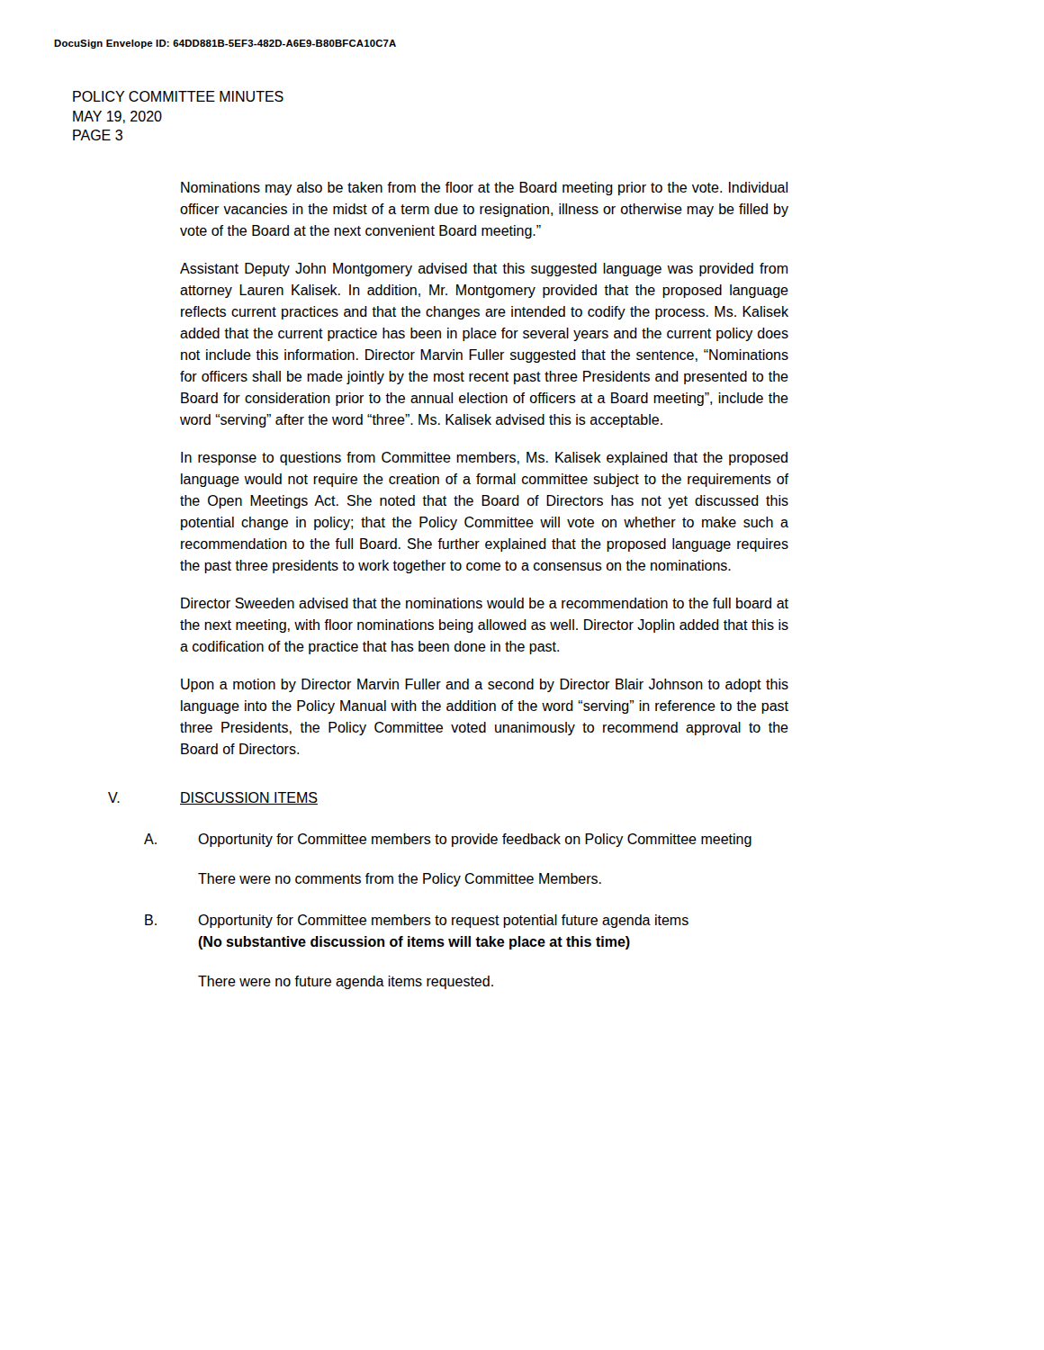DocuSign Envelope ID: 64DD881B-5EF3-482D-A6E9-B80BFCA10C7A
POLICY COMMITTEE MINUTES
MAY 19, 2020
PAGE 3
Nominations may also be taken from the floor at the Board meeting prior to the vote. Individual officer vacancies in the midst of a term due to resignation, illness or otherwise may be filled by vote of the Board at the next convenient Board meeting.”
Assistant Deputy John Montgomery advised that this suggested language was provided from attorney Lauren Kalisek. In addition, Mr. Montgomery provided that the proposed language reflects current practices and that the changes are intended to codify the process. Ms. Kalisek added that the current practice has been in place for several years and the current policy does not include this information. Director Marvin Fuller suggested that the sentence, “Nominations for officers shall be made jointly by the most recent past three Presidents and presented to the Board for consideration prior to the annual election of officers at a Board meeting”, include the word “serving” after the word “three”. Ms. Kalisek advised this is acceptable.
In response to questions from Committee members, Ms. Kalisek explained that the proposed language would not require the creation of a formal committee subject to the requirements of the Open Meetings Act. She noted that the Board of Directors has not yet discussed this potential change in policy; that the Policy Committee will vote on whether to make such a recommendation to the full Board. She further explained that the proposed language requires the past three presidents to work together to come to a consensus on the nominations.
Director Sweeden advised that the nominations would be a recommendation to the full board at the next meeting, with floor nominations being allowed as well. Director Joplin added that this is a codification of the practice that has been done in the past.
Upon a motion by Director Marvin Fuller and a second by Director Blair Johnson to adopt this language into the Policy Manual with the addition of the word “serving” in reference to the past three Presidents, the Policy Committee voted unanimously to recommend approval to the Board of Directors.
V.
DISCUSSION ITEMS
A.
Opportunity for Committee members to provide feedback on Policy Committee meeting
There were no comments from the Policy Committee Members.
B.
Opportunity for Committee members to request potential future agenda items
(No substantive discussion of items will take place at this time)
There were no future agenda items requested.